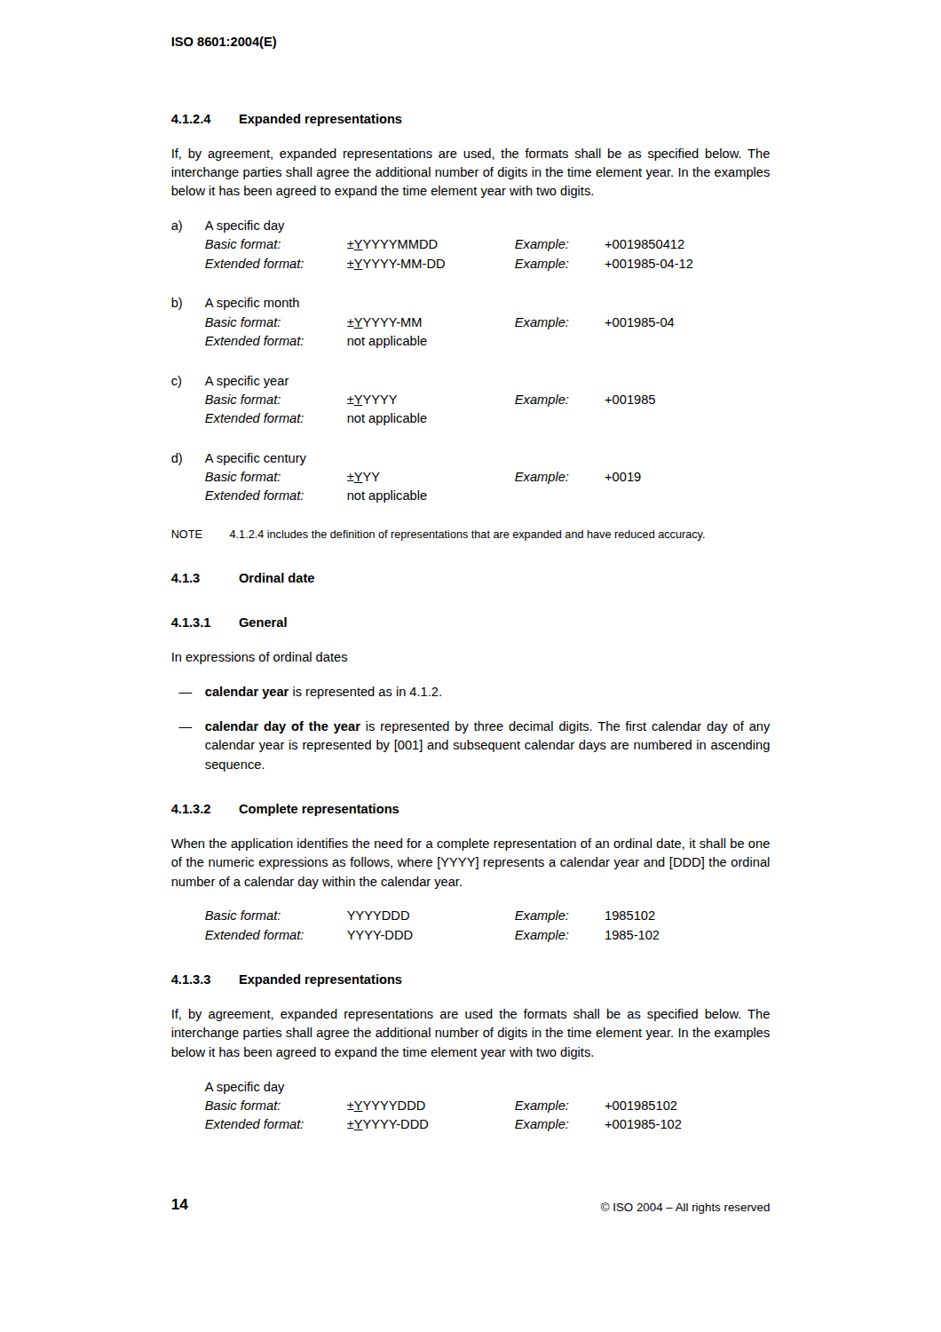ISO 8601:2004(E)
4.1.2.4 Expanded representations
If, by agreement, expanded representations are used, the formats shall be as specified below. The interchange parties shall agree the additional number of digits in the time element year. In the examples below it has been agreed to expand the time element year with two digits.
| a) | A specific day | | | |
| | Basic format: | ± Y YYYYMMDD | Example: | +0019850412 |
| | Extended format: | ± Y YYYY-MM-DD | Example: | +001985-04-12 |
| b) | A specific month | | | |
| | Basic format: | ± Y YYYY-MM | Example: | +001985-04 |
| | Extended format: | not applicable | | |
| c) | A specific year | | | |
| | Basic format: | ± Y YYYY | Example: | +001985 |
| | Extended format: | not applicable | | |
| d) | A specific century | | | |
| | Basic format: | ± Y YY | Example: | +0019 |
| | Extended format: | not applicable | | |
NOTE4.1.2.4 includes the definition of representations that are expanded and have reduced accuracy.
4.1.3 Ordinal date
4.1.3.1 General
In expressions of ordinal dates
calendar year is represented as in 4.1.2.
calendar day of the year is represented by three decimal digits. The first calendar day of any calendar year is represented by [001] and subsequent calendar days are numbered in ascending sequence.
4.1.3.2 Complete representations
When the application identifies the need for a complete representation of an ordinal date, it shall be one of the numeric expressions as follows, where [YYYY] represents a calendar year and [DDD] the ordinal number of a calendar day within the calendar year.
| Basic format: | YYYYDDD | Example: | 1985102 |
| Extended format: | YYYY-DDD | Example: | 1985-102 |
4.1.3.3 Expanded representations
If, by agreement, expanded representations are used the formats shall be as specified below. The interchange parties shall agree the additional number of digits in the time element year. In the examples below it has been agreed to expand the time element year with two digits.
| A specific day | | | |
| Basic format: | ± Y YYYYDDD | Example: | +001985102 |
| Extended format: | ± Y YYYY-DDD | Example: | +001985-102 |
14
© ISO 2004 – All rights reserved